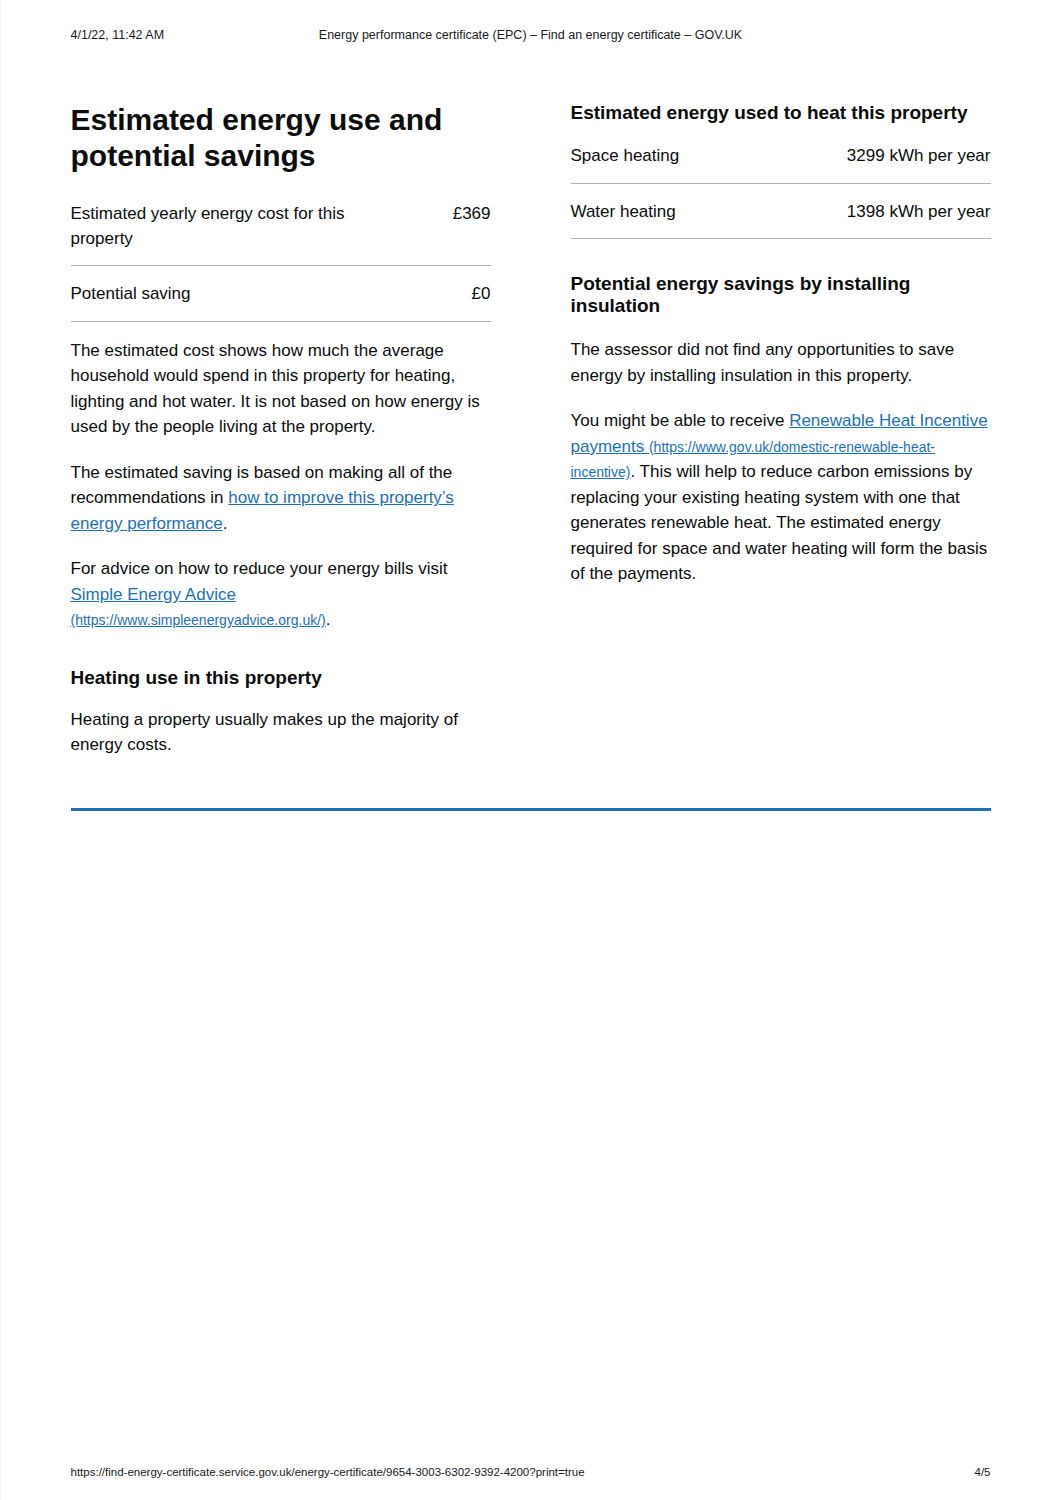4/1/22, 11:42 AM
Energy performance certificate (EPC) – Find an energy certificate – GOV.UK
Estimated energy use and potential savings
Estimated yearly energy cost for this property
£369
Potential saving
£0
The estimated cost shows how much the average household would spend in this property for heating, lighting and hot water. It is not based on how energy is used by the people living at the property.
The estimated saving is based on making all of the recommendations in how to improve this property’s energy performance.
For advice on how to reduce your energy bills visit Simple Energy Advice (https://www.simpleenergyadvice.org.uk/).
Heating use in this property
Heating a property usually makes up the majority of energy costs.
Estimated energy used to heat this property
Space heating
3299 kWh per year
Water heating
1398 kWh per year
Potential energy savings by installing insulation
The assessor did not find any opportunities to save energy by installing insulation in this property.
You might be able to receive Renewable Heat Incentive payments (https://www.gov.uk/domestic-renewable-heat-incentive). This will help to reduce carbon emissions by replacing your existing heating system with one that generates renewable heat. The estimated energy required for space and water heating will form the basis of the payments.
https://find-energy-certificate.service.gov.uk/energy-certificate/9654-3003-6302-9392-4200?print=true
4/5